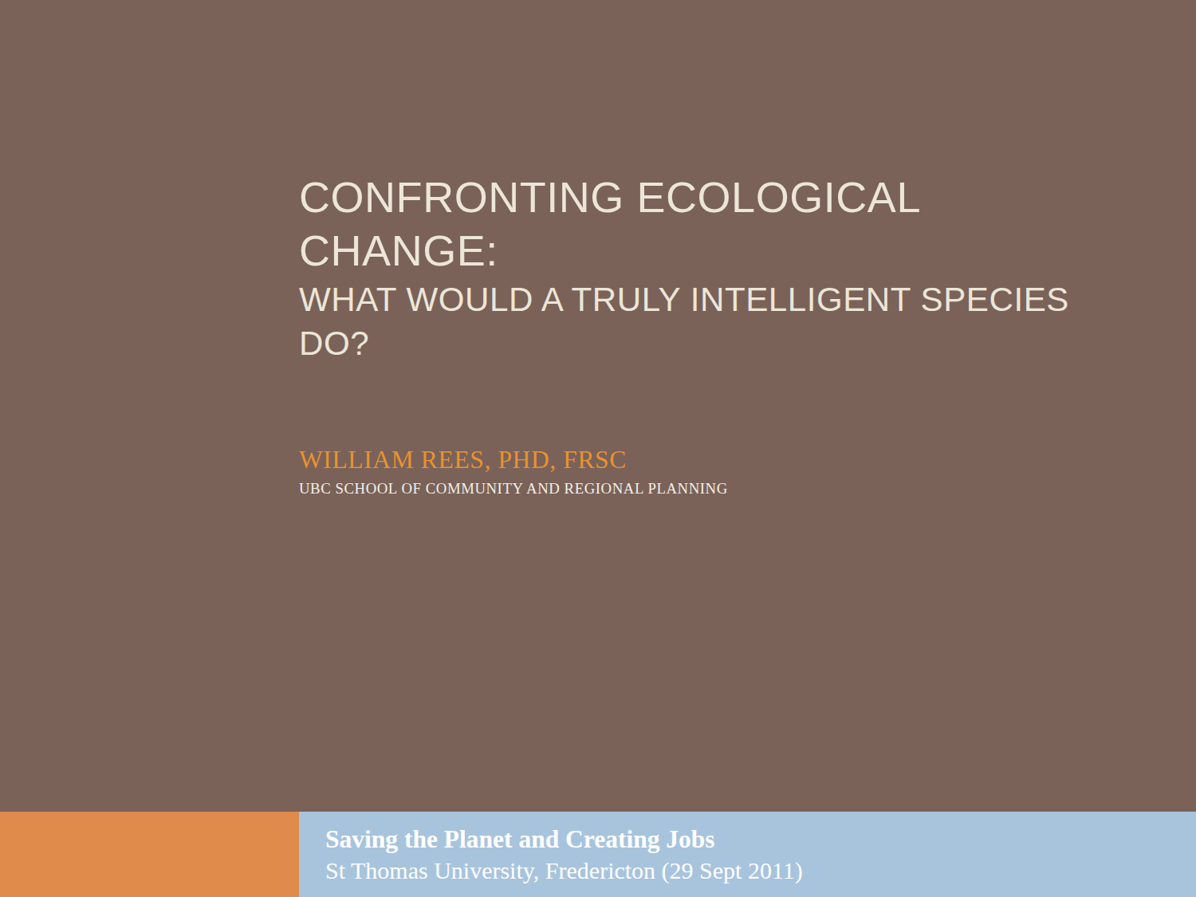Confronting Ecological Change: What would a truly intelligent species do?
William Rees, PhD, FRSC
UBC School of Community and Regional Planning
Saving the Planet and Creating Jobs
St Thomas University, Fredericton (29 Sept 2011)